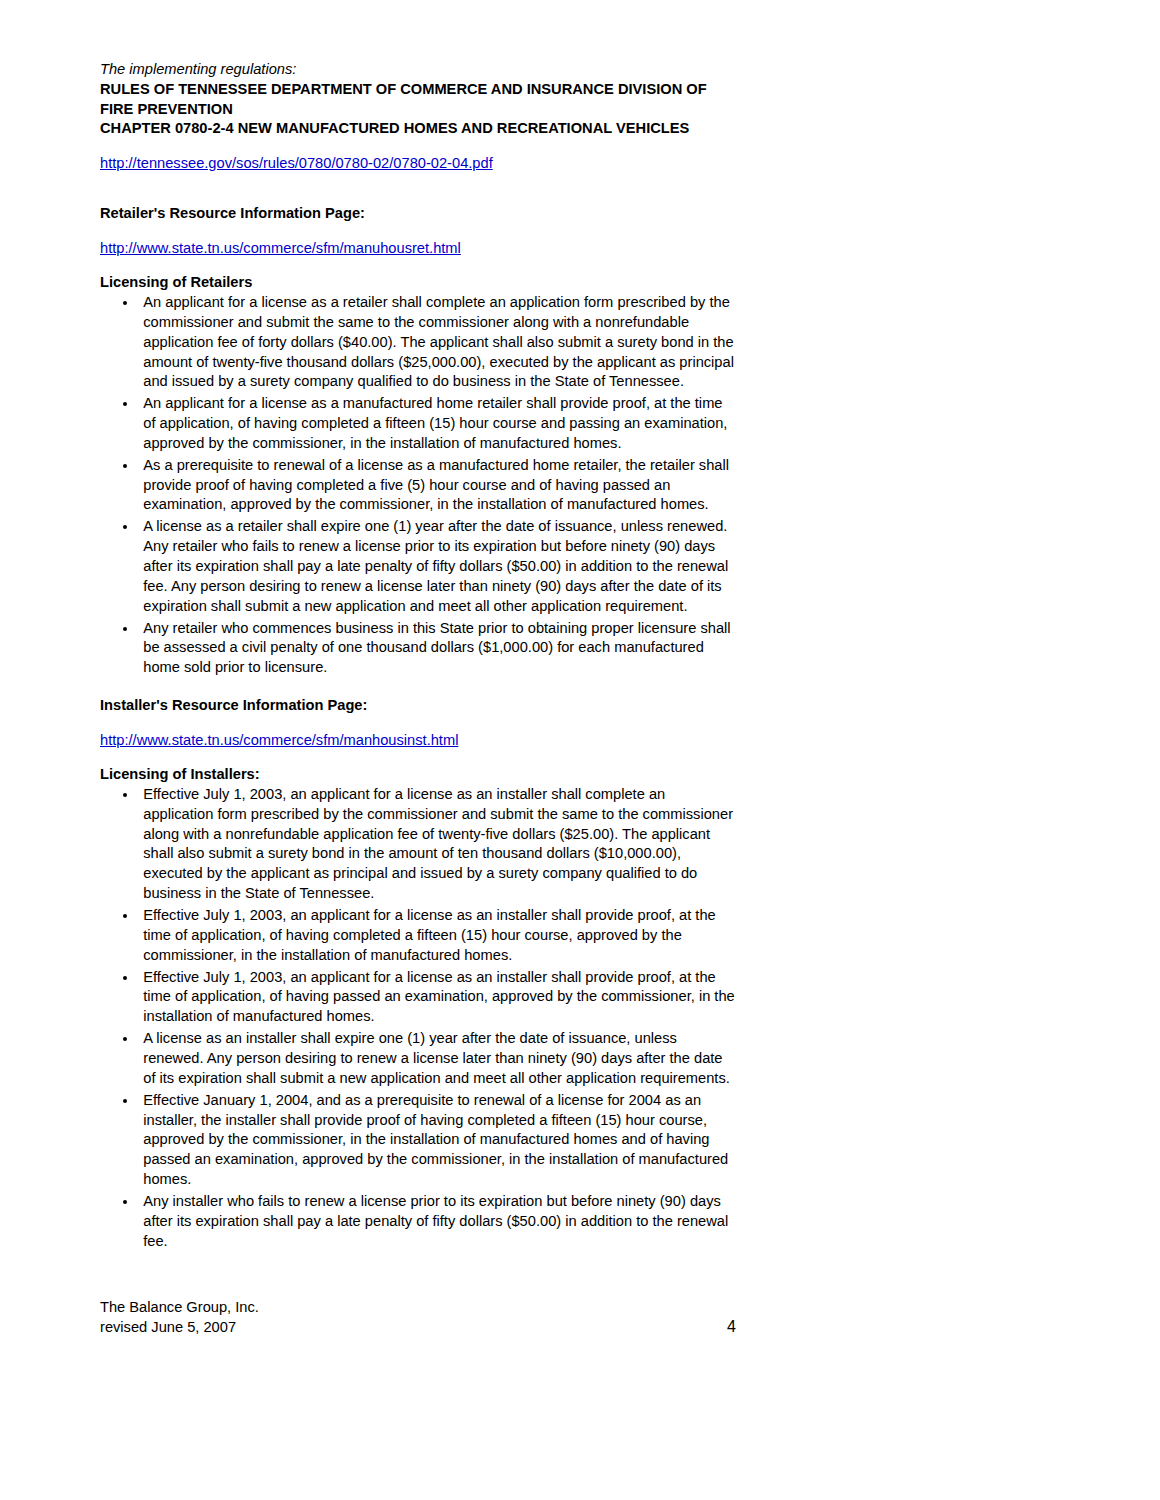The implementing regulations:
RULES OF TENNESSEE DEPARTMENT OF COMMERCE AND INSURANCE DIVISION OF FIRE PREVENTION
CHAPTER 0780-2-4 NEW MANUFACTURED HOMES AND RECREATIONAL VEHICLES
http://tennessee.gov/sos/rules/0780/0780-02/0780-02-04.pdf
Retailer's Resource Information Page:
http://www.state.tn.us/commerce/sfm/manuhousret.html
Licensing of Retailers
An applicant for a license as a retailer shall complete an application form prescribed by the commissioner and submit the same to the commissioner along with a nonrefundable application fee of forty dollars ($40.00). The applicant shall also submit a surety bond in the amount of twenty-five thousand dollars ($25,000.00), executed by the applicant as principal and issued by a surety company qualified to do business in the State of Tennessee.
An applicant for a license as a manufactured home retailer shall provide proof, at the time of application, of having completed a fifteen (15) hour course and passing an examination, approved by the commissioner, in the installation of manufactured homes.
As a prerequisite to renewal of a license as a manufactured home retailer, the retailer shall provide proof of having completed a five (5) hour course and of having passed an examination, approved by the commissioner, in the installation of manufactured homes.
A license as a retailer shall expire one (1) year after the date of issuance, unless renewed. Any retailer who fails to renew a license prior to its expiration but before ninety (90) days after its expiration shall pay a late penalty of fifty dollars ($50.00) in addition to the renewal fee. Any person desiring to renew a license later than ninety (90) days after the date of its expiration shall submit a new application and meet all other application requirement.
Any retailer who commences business in this State prior to obtaining proper licensure shall be assessed a civil penalty of one thousand dollars ($1,000.00) for each manufactured home sold prior to licensure.
Installer's Resource Information Page:
http://www.state.tn.us/commerce/sfm/manhousinst.html
Licensing of Installers:
Effective July 1, 2003, an applicant for a license as an installer shall complete an application form prescribed by the commissioner and submit the same to the commissioner along with a nonrefundable application fee of twenty-five dollars ($25.00). The applicant shall also submit a surety bond in the amount of ten thousand dollars ($10,000.00), executed by the applicant as principal and issued by a surety company qualified to do business in the State of Tennessee.
Effective July 1, 2003, an applicant for a license as an installer shall provide proof, at the time of application, of having completed a fifteen (15) hour course, approved by the commissioner, in the installation of manufactured homes.
Effective July 1, 2003, an applicant for a license as an installer shall provide proof, at the time of application, of having passed an examination, approved by the commissioner, in the installation of manufactured homes.
A license as an installer shall expire one (1) year after the date of issuance, unless renewed. Any person desiring to renew a license later than ninety (90) days after the date of its expiration shall submit a new application and meet all other application requirements.
Effective January 1, 2004, and as a prerequisite to renewal of a license for 2004 as an installer, the installer shall provide proof of having completed a fifteen (15) hour course, approved by the commissioner, in the installation of manufactured homes and of having passed an examination, approved by the commissioner, in the installation of manufactured homes.
Any installer who fails to renew a license prior to its expiration but before ninety (90) days after its expiration shall pay a late penalty of fifty dollars ($50.00) in addition to the renewal fee.
The Balance Group, Inc.
revised June 5, 2007
4